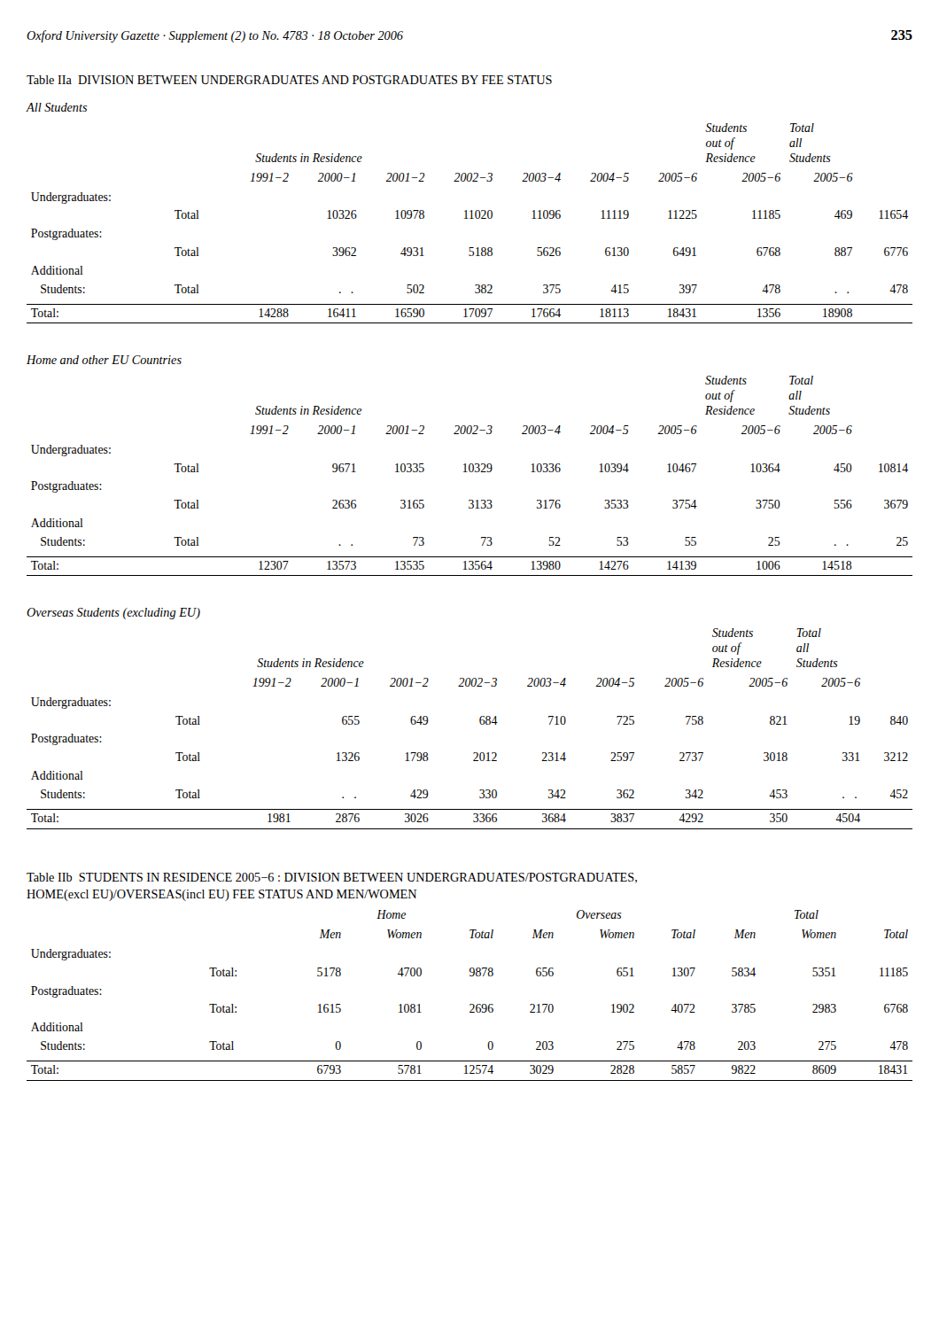Oxford University Gazette · Supplement (2) to No. 4783 · 18 October 2006 235
Table IIa DIVISION BETWEEN UNDERGRADUATES AND POSTGRADUATES BY FEE STATUS
All Students
| | | Students in Residence | Students out of Residence | Total all Students | |
| --- | --- | --- | --- | --- | --- |
| | | 1991−2 | 2000−1 | 2001−2 | 2002−3 | 2003−4 | 2004−5 | 2005−6 | 2005−6 | 2005−6 | |
| Undergraduates: | |
| | Total | | 10326 | 10978 | 11020 | 11096 | 11119 | 11225 | 11185 | 469 | 11654 |
| Postgraduates: | |
| | Total | | 3962 | 4931 | 5188 | 5626 | 6130 | 6491 | 6768 | 887 | 6776 |
| Additional | |
| Students: | Total | | . . | 502 | 382 | 375 | 415 | 397 | 478 | . . | 478 |
| Total: | | 14288 | 16411 | 16590 | 17097 | 17664 | 18113 | 18431 | 1356 | 18908 | |
Home and other EU Countries
| | | Students in Residence | Students out of Residence | Total all Students | |
| --- | --- | --- | --- | --- | --- |
| | | 1991−2 | 2000−1 | 2001−2 | 2002−3 | 2003−4 | 2004−5 | 2005−6 | 2005−6 | 2005−6 | |
| Undergraduates: | |
| | Total | | 9671 | 10335 | 10329 | 10336 | 10394 | 10467 | 10364 | 450 | 10814 |
| Postgraduates: | |
| | Total | | 2636 | 3165 | 3133 | 3176 | 3533 | 3754 | 3750 | 556 | 3679 |
| Additional | |
| Students: | Total | | . . | 73 | 73 | 52 | 53 | 55 | 25 | . . | 25 |
| Total: | | 12307 | 13573 | 13535 | 13564 | 13980 | 14276 | 14139 | 1006 | 14518 | |
Overseas Students (excluding EU)
| | | Students in Residence | Students out of Residence | Total all Students | |
| --- | --- | --- | --- | --- | --- |
| | | 1991−2 | 2000−1 | 2001−2 | 2002−3 | 2003−4 | 2004−5 | 2005−6 | 2005−6 | 2005−6 | |
| Undergraduates: | |
| | Total | | 655 | 649 | 684 | 710 | 725 | 758 | 821 | 19 | 840 |
| Postgraduates: | |
| | Total | | 1326 | 1798 | 2012 | 2314 | 2597 | 2737 | 3018 | 331 | 3212 |
| Additional | |
| Students: | Total | | . . | 429 | 330 | 342 | 362 | 342 | 453 | . . | 452 |
| Total: | | 1981 | 2876 | 3026 | 3366 | 3684 | 3837 | 4292 | 350 | 4504 | |
Table IIb STUDENTS IN RESIDENCE 2005−6 : DIVISION BETWEEN UNDERGRADUATES/POSTGRADUATES,
HOME(excl EU)/OVERSEAS(incl EU) FEE STATUS AND MEN/WOMEN
| | | Home | Overseas | Total |
| --- | --- | --- | --- | --- |
| | | Men | Women | Total | Men | Women | Total | Men | Women | Total |
| Undergraduates: | |
| | Total: | 5178 | 4700 | 9878 | 656 | 651 | 1307 | 5834 | 5351 | 11185 |
| Postgraduates: | |
| | Total: | 1615 | 1081 | 2696 | 2170 | 1902 | 4072 | 3785 | 2983 | 6768 |
| Additional | |
| Students: | Total | 0 | 0 | 0 | 203 | 275 | 478 | 203 | 275 | 478 |
| Total: | | 6793 | 5781 | 12574 | 3029 | 2828 | 5857 | 9822 | 8609 | 18431 |